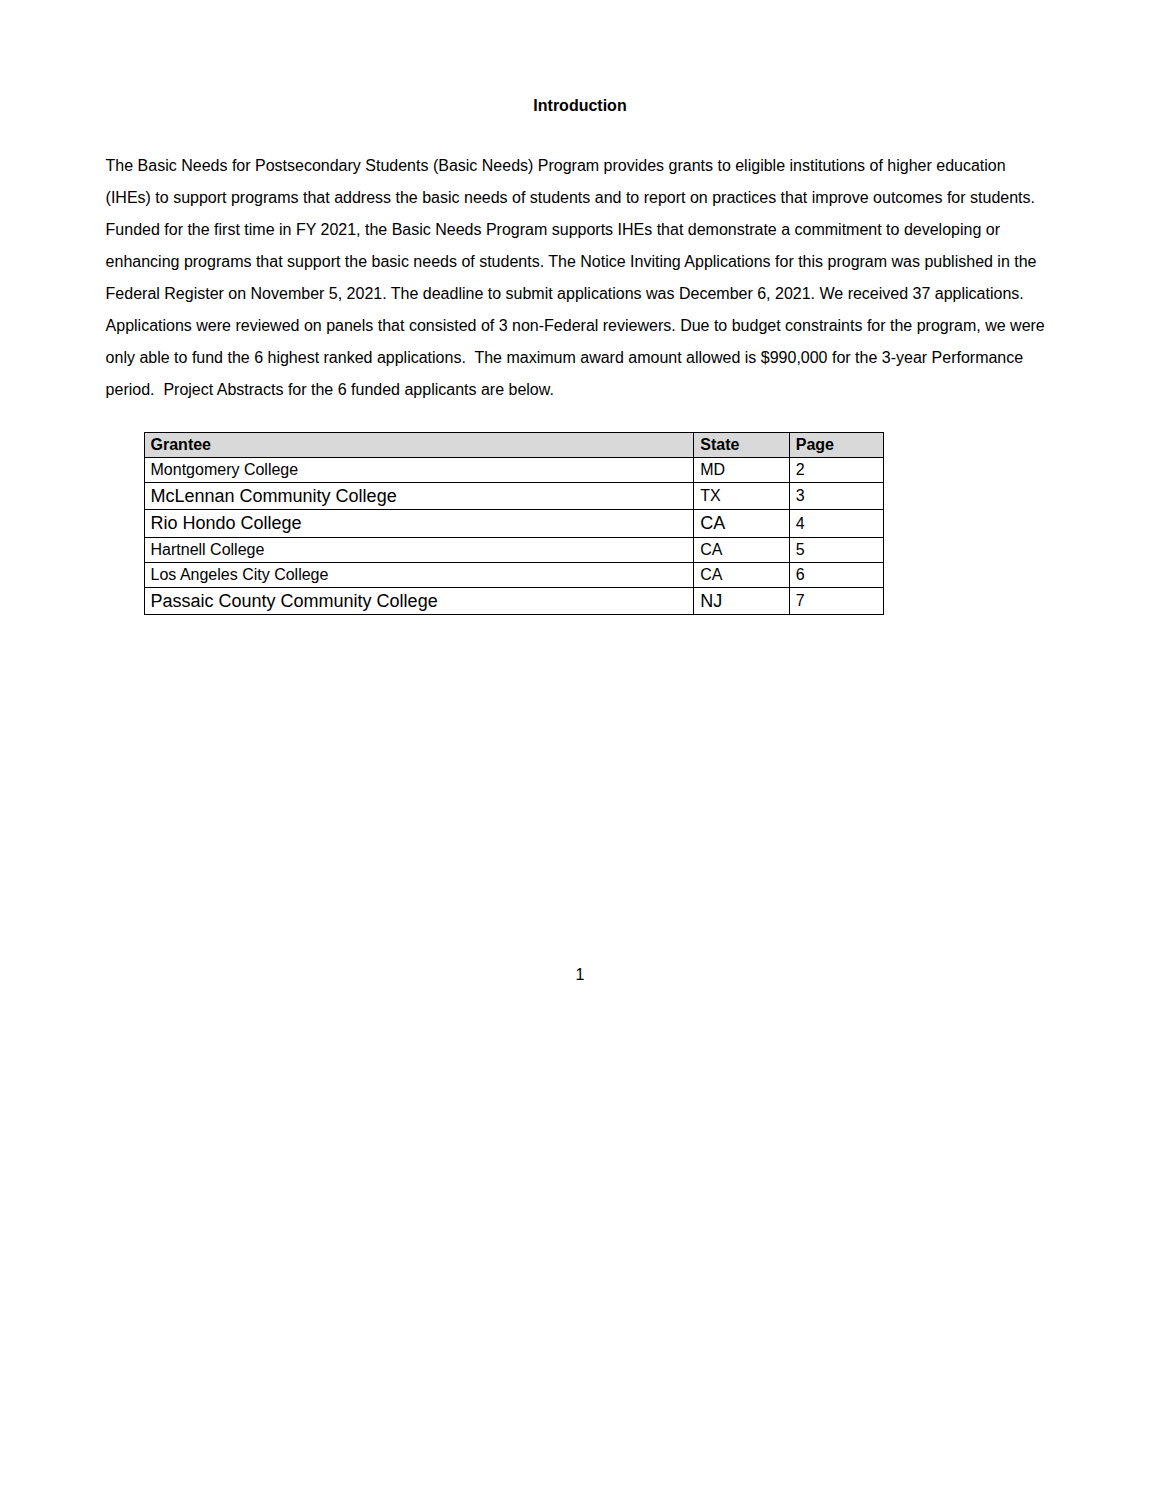Introduction
The Basic Needs for Postsecondary Students (Basic Needs) Program provides grants to eligible institutions of higher education (IHEs) to support programs that address the basic needs of students and to report on practices that improve outcomes for students. Funded for the first time in FY 2021, the Basic Needs Program supports IHEs that demonstrate a commitment to developing or enhancing programs that support the basic needs of students. The Notice Inviting Applications for this program was published in the Federal Register on November 5, 2021. The deadline to submit applications was December 6, 2021. We received 37 applications. Applications were reviewed on panels that consisted of 3 non-Federal reviewers. Due to budget constraints for the program, we were only able to fund the 6 highest ranked applications. The maximum award amount allowed is $990,000 for the 3-year Performance period. Project Abstracts for the 6 funded applicants are below.
| Grantee | State | Page |
| --- | --- | --- |
| Montgomery College | MD | 2 |
| McLennan Community College | TX | 3 |
| Rio Hondo College | CA | 4 |
| Hartnell College | CA | 5 |
| Los Angeles City College | CA | 6 |
| Passaic County Community College | NJ | 7 |
1